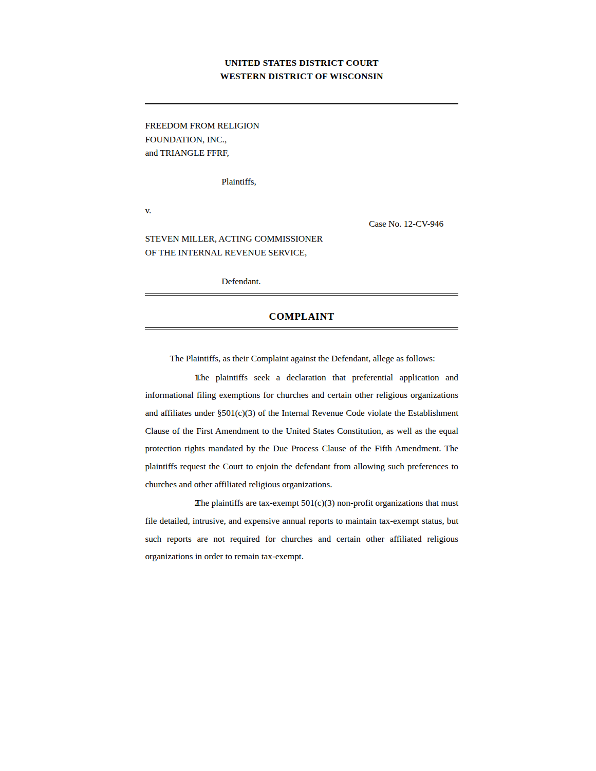UNITED STATES DISTRICT COURT
WESTERN DISTRICT OF WISCONSIN
FREEDOM FROM RELIGION
FOUNDATION, INC.,
and TRIANGLE FFRF,
Plaintiffs,
v.
Case No. 12-CV-946
STEVEN MILLER, ACTING COMMISSIONER
OF THE INTERNAL REVENUE SERVICE,
Defendant.
COMPLAINT
The Plaintiffs, as their Complaint against the Defendant, allege as follows:
1. The plaintiffs seek a declaration that preferential application and informational filing exemptions for churches and certain other religious organizations and affiliates under §501(c)(3) of the Internal Revenue Code violate the Establishment Clause of the First Amendment to the United States Constitution, as well as the equal protection rights mandated by the Due Process Clause of the Fifth Amendment. The plaintiffs request the Court to enjoin the defendant from allowing such preferences to churches and other affiliated religious organizations.
2. The plaintiffs are tax-exempt 501(c)(3) non-profit organizations that must file detailed, intrusive, and expensive annual reports to maintain tax-exempt status, but such reports are not required for churches and certain other affiliated religious organizations in order to remain tax-exempt.